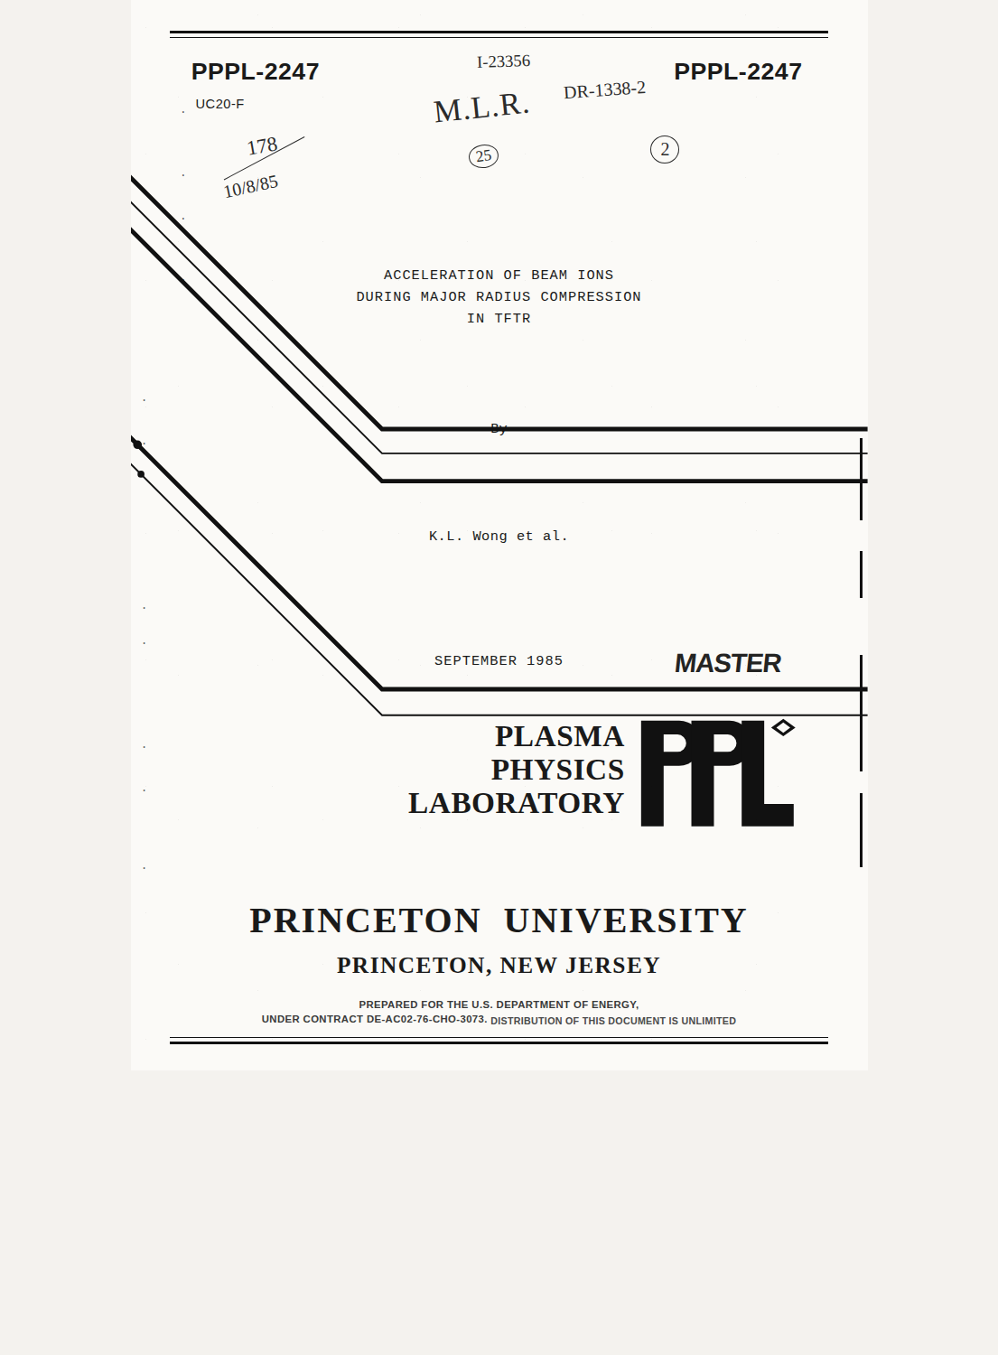PPPL‑2247
PPPL‑2247
UC20‑F
I‑23356
DR‑1338‑2
M.L.R.
25
2
178
10/8/85
· · · ·
ACCELERATION OF BEAM IONS
DURING MAJOR RADIUS COMPRESSION
IN TFTR
By
K.L. Wong et al.
SEPTEMBER 1985 MASTER
PLASMA
PHYSICS
LABORATORY
PRINCETON UNIVERSITY
PRINCETON, NEW JERSEY
PREPARED FOR THE U.S. DEPARTMENT OF ENERGY,
UNDER CONTRACT DE‑AC02‑76‑CHO‑3073. DISTRIBUTION OF THIS DOCUMENT IS UNLIMITED
· · · · · · ·